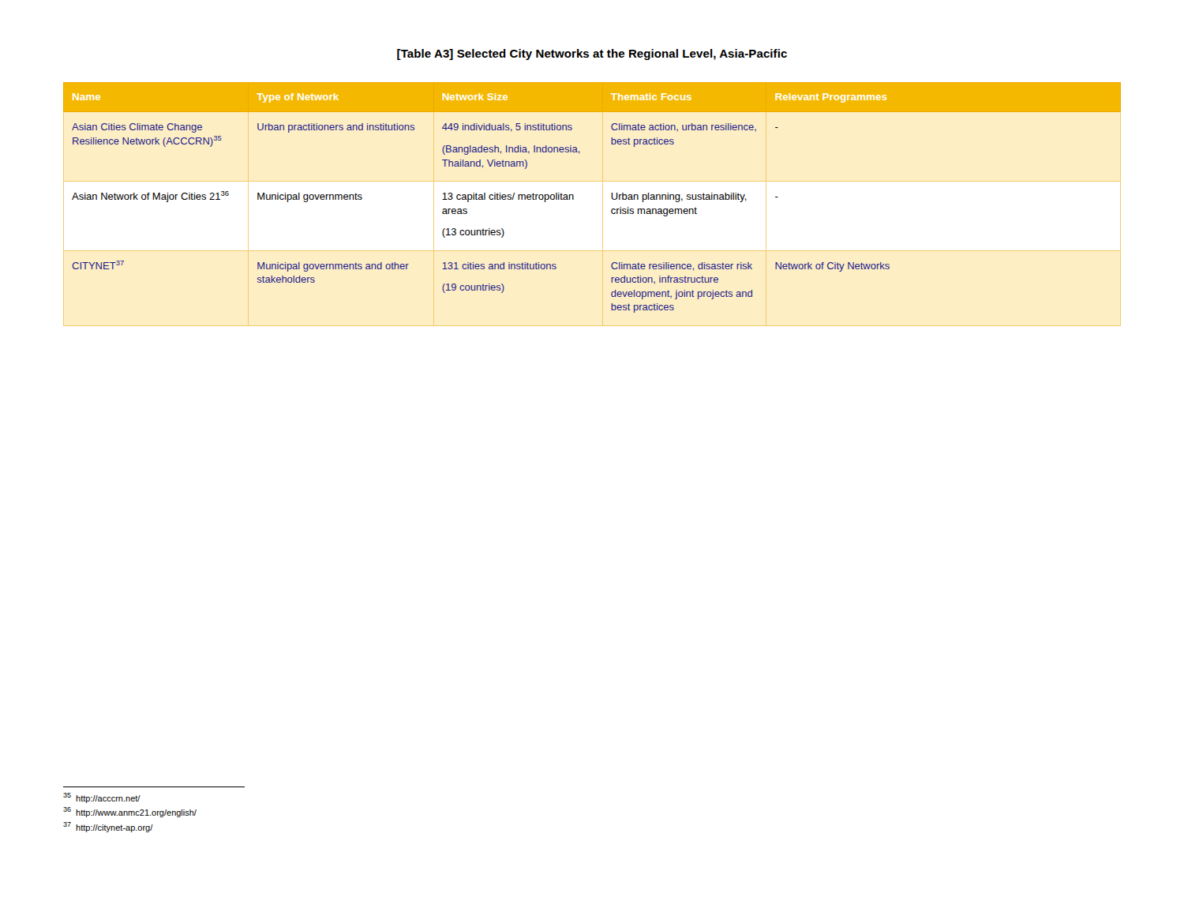[Table A3] Selected City Networks at the Regional Level, Asia-Pacific
| Name | Type of Network | Network Size | Thematic Focus | Relevant Programmes |
| --- | --- | --- | --- | --- |
| Asian Cities Climate Change Resilience Network (ACCCRN) 35 | Urban practitioners and institutions | 449 individuals, 5 institutions (Bangladesh, India, Indonesia, Thailand, Vietnam) | Climate action, urban resilience, best practices | - |
| Asian Network of Major Cities 21 36 | Municipal governments | 13 capital cities/ metropolitan areas (13 countries) | Urban planning, sustainability, crisis management | - |
| CITYNET 37 | Municipal governments and other stakeholders | 131 cities and institutions (19 countries) | Climate resilience, disaster risk reduction, infrastructure development, joint projects and best practices | Network of City Networks |
35 http://acccrn.net/
36 http://www.anmc21.org/english/
37 http://citynet-ap.org/